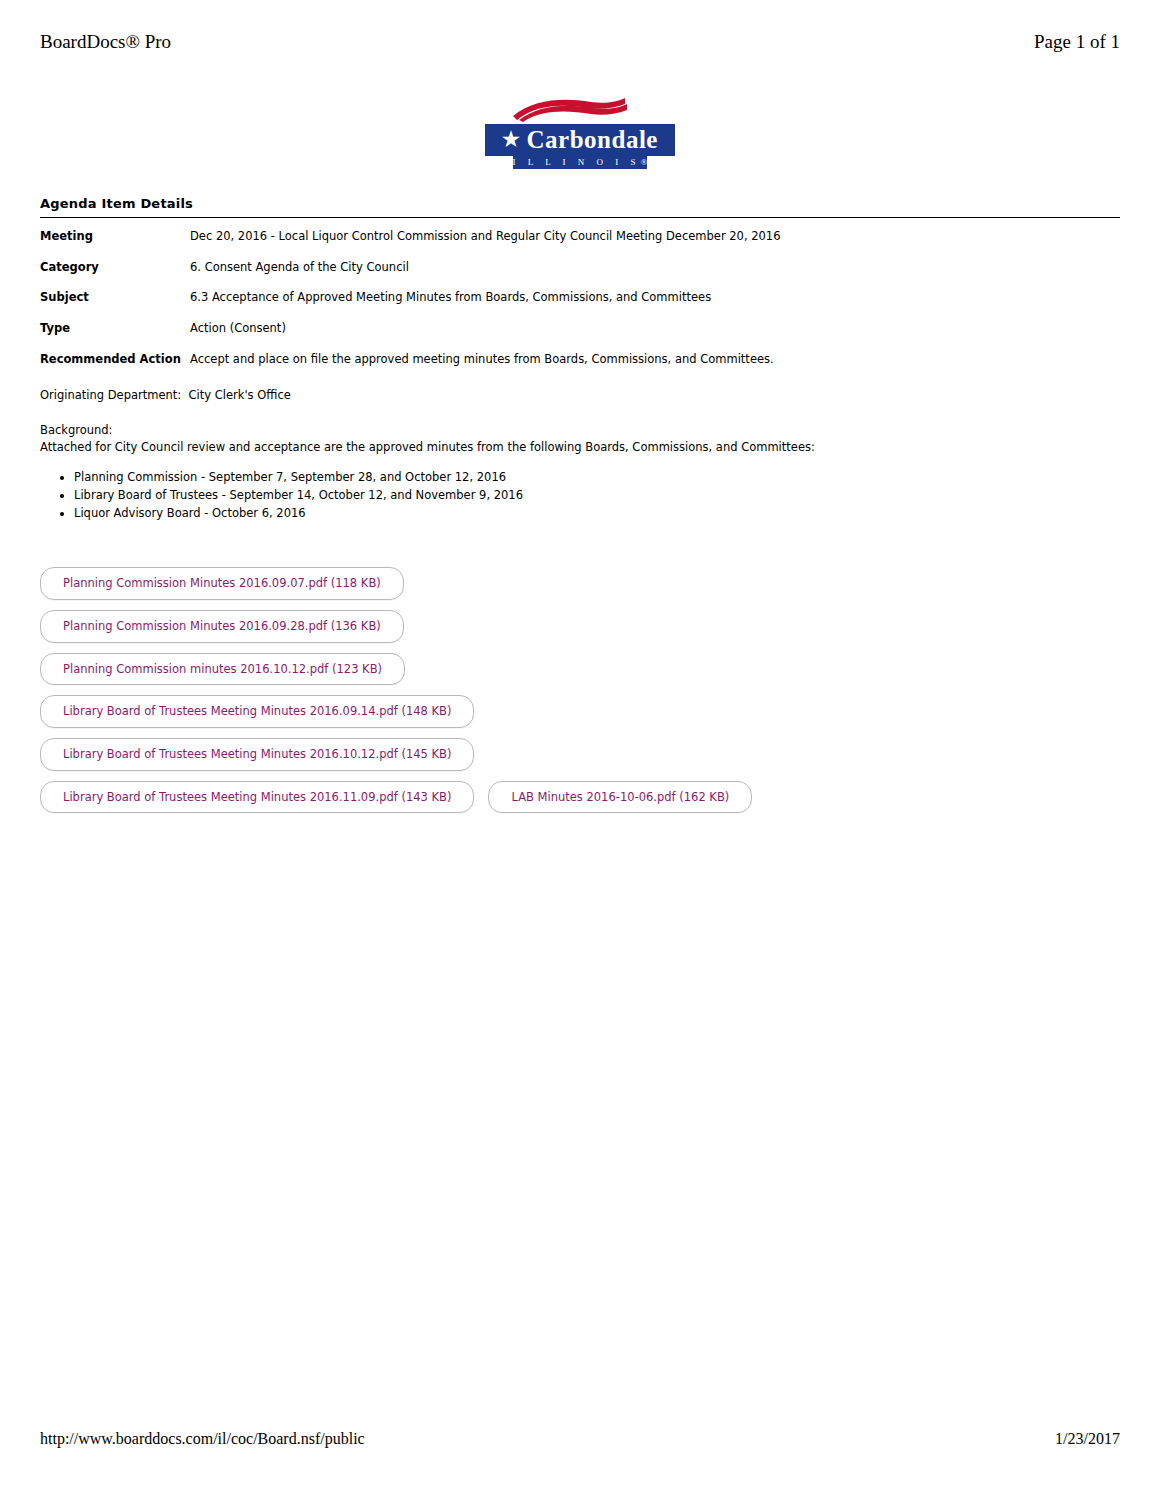BoardDocs® Pro
Page 1 of 1
★Carbondale I L L I N O I S®
Agenda Item Details
| Meeting | Dec 20, 2016 - Local Liquor Control Commission and Regular City Council Meeting December 20, 2016 |
| Category | 6. Consent Agenda of the City Council |
| Subject | 6.3 Acceptance of Approved Meeting Minutes from Boards, Commissions, and Committees |
| Type | Action (Consent) |
| Recommended Action | Accept and place on file the approved meeting minutes from Boards, Commissions, and Committees. |
Originating Department: City Clerk's Office
Background:
Attached for City Council review and acceptance are the approved minutes from the following Boards, Commissions, and Committees:
Planning Commission - September 7, September 28, and October 12, 2016
Library Board of Trustees - September 14, October 12, and November 9, 2016
Liquor Advisory Board - October 6, 2016
Planning Commission Minutes 2016.09.07.pdf (118 KB)
Planning Commission Minutes 2016.09.28.pdf (136 KB)
Planning Commission minutes 2016.10.12.pdf (123 KB)
Library Board of Trustees Meeting Minutes 2016.09.14.pdf (148 KB)
Library Board of Trustees Meeting Minutes 2016.10.12.pdf (145 KB)
Library Board of Trustees Meeting Minutes 2016.11.09.pdf (143 KB) LAB Minutes 2016-10-06.pdf (162 KB)
http://www.boarddocs.com/il/coc/Board.nsf/public 1/23/2017